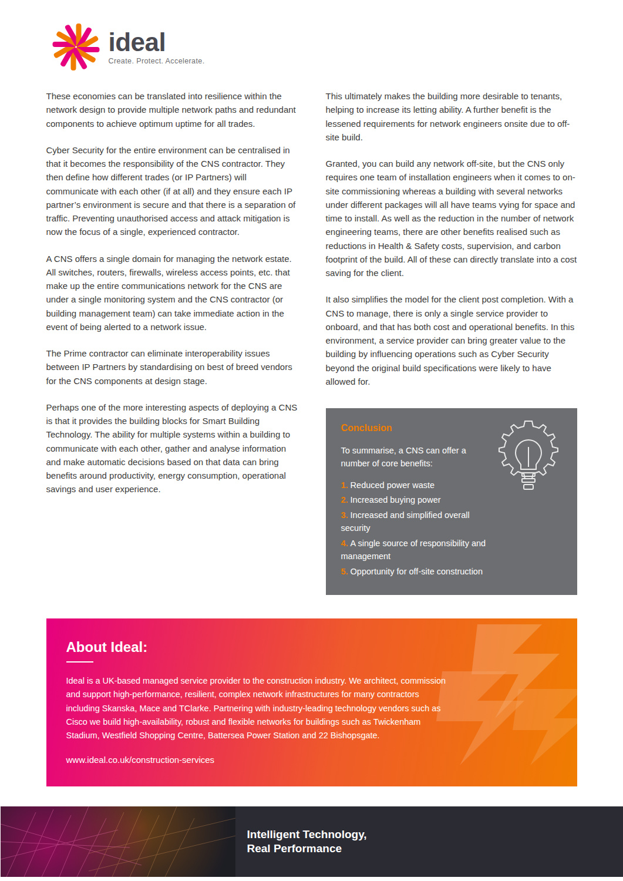ideal
Create. Protect. Accelerate.
These economies can be translated into resilience within the network design to provide multiple network paths and redundant components to achieve optimum uptime for all trades.
Cyber Security for the entire environment can be centralised in that it becomes the responsibility of the CNS contractor. They then define how different trades (or IP Partners) will communicate with each other (if at all) and they ensure each IP partner’s environment is secure and that there is a separation of traffic. Preventing unauthorised access and attack mitigation is now the focus of a single, experienced contractor.
A CNS offers a single domain for managing the network estate. All switches, routers, firewalls, wireless access points, etc. that make up the entire communications network for the CNS are under a single monitoring system and the CNS contractor (or building management team) can take immediate action in the event of being alerted to a network issue.
The Prime contractor can eliminate interoperability issues between IP Partners by standardising on best of breed vendors for the CNS components at design stage.
Perhaps one of the more interesting aspects of deploying a CNS is that it provides the building blocks for Smart Building Technology. The ability for multiple systems within a building to communicate with each other, gather and analyse information and make automatic decisions based on that data can bring benefits around productivity, energy consumption, operational savings and user experience.
This ultimately makes the building more desirable to tenants, helping to increase its letting ability. A further benefit is the lessened requirements for network engineers onsite due to off-site build.
Granted, you can build any network off-site, but the CNS only requires one team of installation engineers when it comes to on-site commissioning whereas a building with several networks under different packages will all have teams vying for space and time to install. As well as the reduction in the number of network engineering teams, there are other benefits realised such as reductions in Health & Safety costs, supervision, and carbon footprint of the build. All of these can directly translate into a cost saving for the client.
It also simplifies the model for the client post completion. With a CNS to manage, there is only a single service provider to onboard, and that has both cost and operational benefits. In this environment, a service provider can bring greater value to the building by influencing operations such as Cyber Security beyond the original build specifications were likely to have allowed for.
Conclusion
To summarise, a CNS can offer a number of core benefits:
1. Reduced power waste
2. Increased buying power
3. Increased and simplified overall security
4. A single source of responsibility and management
5. Opportunity for off-site construction
About Ideal:
Ideal is a UK-based managed service provider to the construction industry. We architect, commission and support high-performance, resilient, complex network infrastructures for many contractors including Skanska, Mace and TClarke. Partnering with industry-leading technology vendors such as Cisco we build high-availability, robust and flexible networks for buildings such as Twickenham Stadium, Westfield Shopping Centre, Battersea Power Station and 22 Bishopsgate.
www.ideal.co.uk/construction-services
Intelligent Technology,
Real Performance